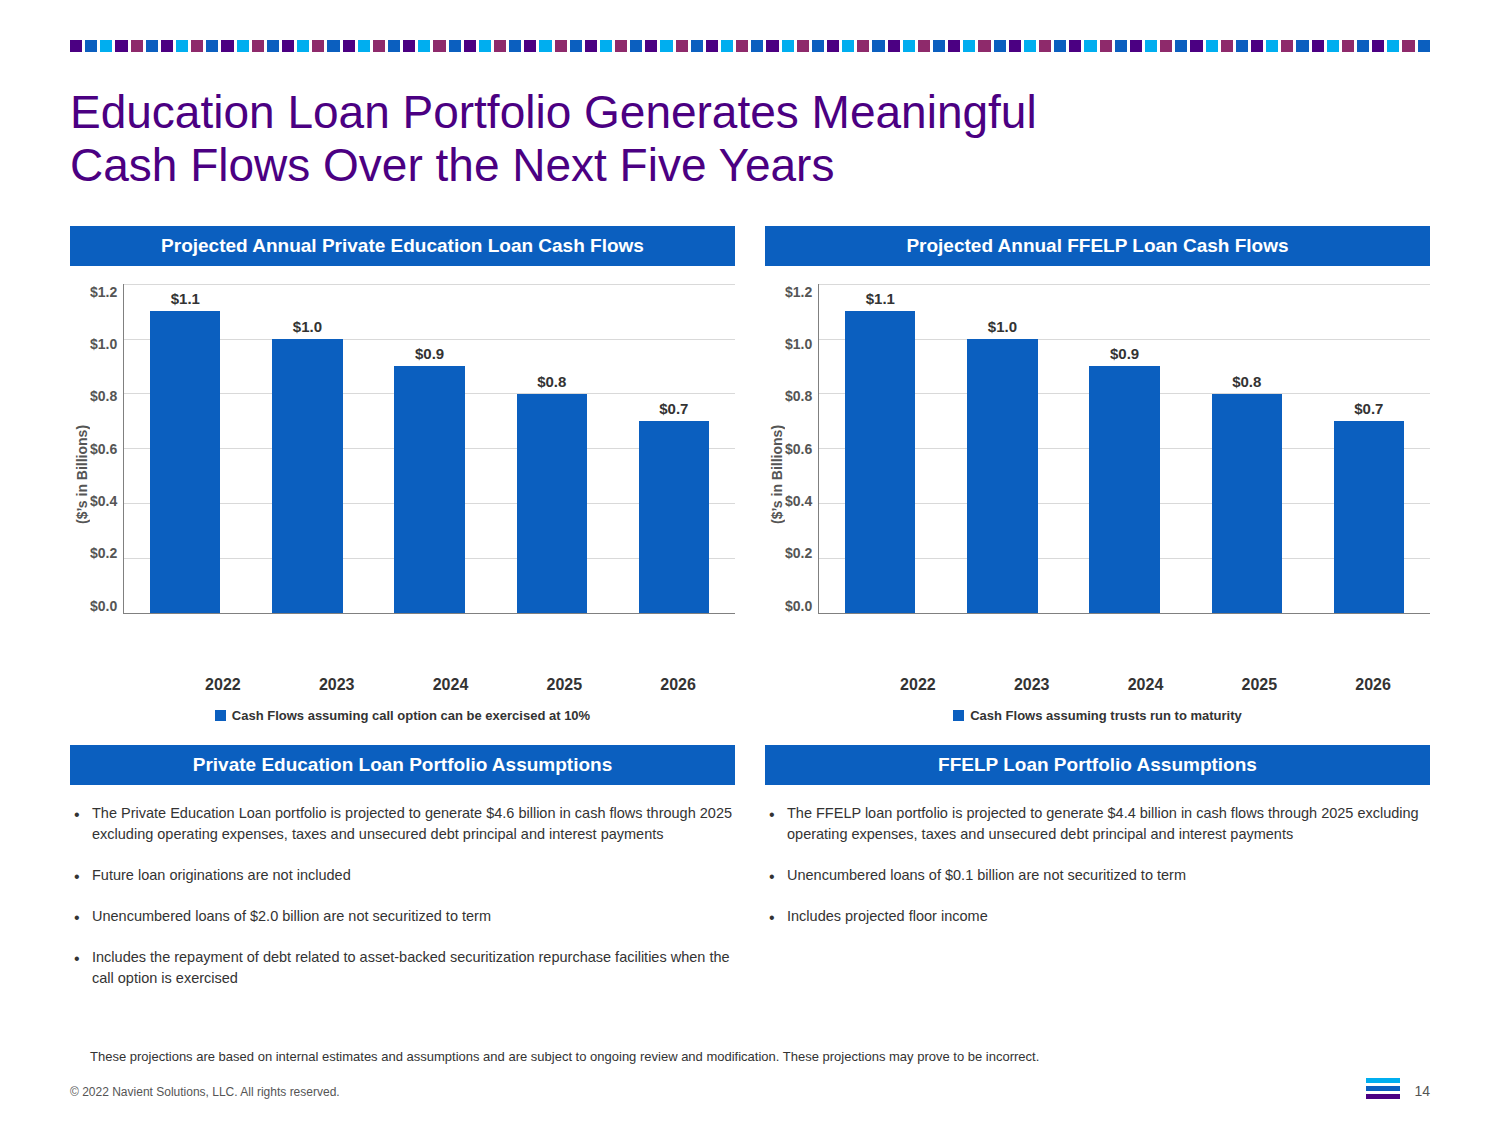Education Loan Portfolio Generates Meaningful
Cash Flows Over the Next Five Years
Projected Annual Private Education Loan Cash Flows
($’s in Billions)
$1.2 $1.0 $0.8 $0.6 $0.4 $0.2 $0.0
$1.1
$1.0
$0.9
$0.8
$0.7
20222023202420252026
Cash Flows assuming call option can be exercised at 10%
Private Education Loan Portfolio Assumptions
The Private Education Loan portfolio is projected to generate $4.6 billion in cash flows through 2025 excluding operating expenses, taxes and unsecured debt principal and interest payments
Future loan originations are not included
Unencumbered loans of $2.0 billion are not securitized to term
Includes the repayment of debt related to asset-backed securitization repurchase facilities when the call option is exercised
Projected Annual FFELP Loan Cash Flows
($’s in Billions)
$1.2 $1.0 $0.8 $0.6 $0.4 $0.2 $0.0
$1.1
$1.0
$0.9
$0.8
$0.7
20222023202420252026
Cash Flows assuming trusts run to maturity
FFELP Loan Portfolio Assumptions
The FFELP loan portfolio is projected to generate $4.4 billion in cash flows through 2025 excluding operating expenses, taxes and unsecured debt principal and interest payments
Unencumbered loans of $0.1 billion are not securitized to term
Includes projected floor income
These projections are based on internal estimates and assumptions and are subject to ongoing review and modification. These projections may prove to be incorrect.
© 2022 Navient Solutions, LLC. All rights reserved.
14